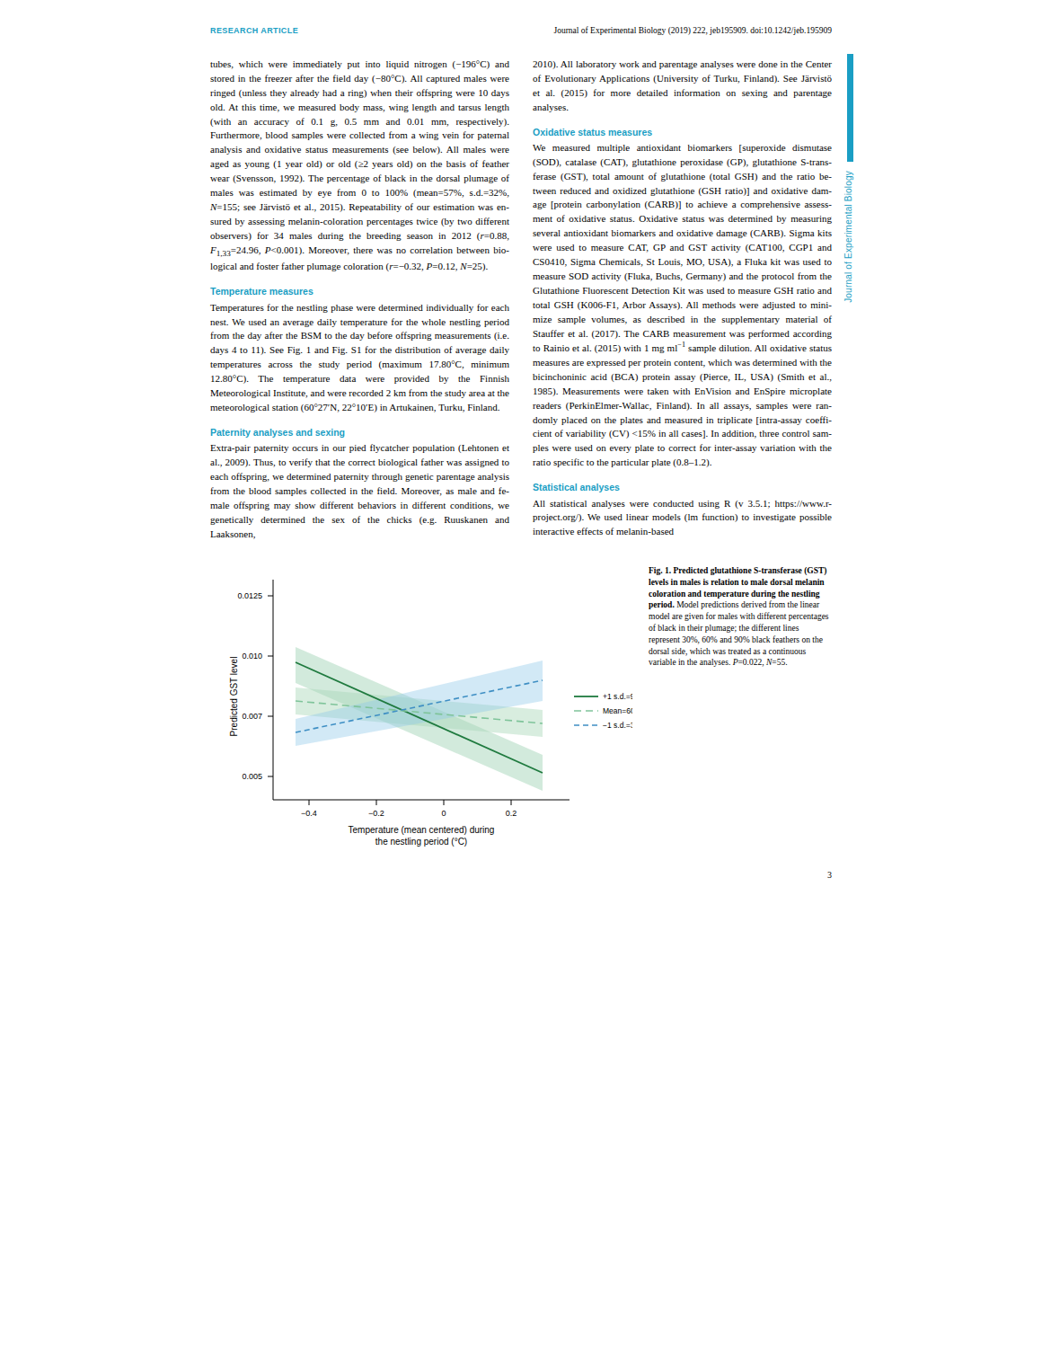RESEARCH ARTICLE
Journal of Experimental Biology (2019) 222, jeb195909. doi:10.1242/jeb.195909
tubes, which were immediately put into liquid nitrogen (−196°C) and stored in the freezer after the field day (−80°C). All captured males were ringed (unless they already had a ring) when their offspring were 10 days old. At this time, we measured body mass, wing length and tarsus length (with an accuracy of 0.1 g, 0.5 mm and 0.01 mm, respectively). Furthermore, blood samples were collected from a wing vein for paternal analysis and oxidative status measurements (see below). All males were aged as young (1 year old) or old (≥2 years old) on the basis of feather wear (Svensson, 1992). The percentage of black in the dorsal plumage of males was estimated by eye from 0 to 100% (mean=57%, s.d.=32%, N=155; see Järvistö et al., 2015). Repeatability of our estimation was ensured by assessing melanin-coloration percentages twice (by two different observers) for 34 males during the breeding season in 2012 (r=0.88, F1,33=24.96, P<0.001). Moreover, there was no correlation between biological and foster father plumage coloration (r=−0.32, P=0.12, N=25).
Temperature measures
Temperatures for the nestling phase were determined individually for each nest. We used an average daily temperature for the whole nestling period from the day after the BSM to the day before offspring measurements (i.e. days 4 to 11). See Fig. 1 and Fig. S1 for the distribution of average daily temperatures across the study period (maximum 17.80°C, minimum 12.80°C). The temperature data were provided by the Finnish Meteorological Institute, and were recorded 2 km from the study area at the meteorological station (60°27′N, 22°10′E) in Artukainen, Turku, Finland.
Paternity analyses and sexing
Extra-pair paternity occurs in our pied flycatcher population (Lehtonen et al., 2009). Thus, to verify that the correct biological father was assigned to each offspring, we determined paternity through genetic parentage analysis from the blood samples collected in the field. Moreover, as male and female offspring may show different behaviors in different conditions, we genetically determined the sex of the chicks (e.g. Ruuskanen and Laaksonen,
2010). All laboratory work and parentage analyses were done in the Center of Evolutionary Applications (University of Turku, Finland). See Järvistö et al. (2015) for more detailed information on sexing and parentage analyses.
Oxidative status measures
We measured multiple antioxidant biomarkers [superoxide dismutase (SOD), catalase (CAT), glutathione peroxidase (GP), glutathione S-transferase (GST), total amount of glutathione (total GSH) and the ratio between reduced and oxidized glutathione (GSH ratio)] and oxidative damage [protein carbonylation (CARB)] to achieve a comprehensive assessment of oxidative status. Oxidative status was determined by measuring several antioxidant biomarkers and oxidative damage (CARB). Sigma kits were used to measure CAT, GP and GST activity (CAT100, CGP1 and CS0410, Sigma Chemicals, St Louis, MO, USA), a Fluka kit was used to measure SOD activity (Fluka, Buchs, Germany) and the protocol from the Glutathione Fluorescent Detection Kit was used to measure GSH ratio and total GSH (K006-F1, Arbor Assays). All methods were adjusted to minimize sample volumes, as described in the supplementary material of Stauffer et al. (2017). The CARB measurement was performed according to Rainio et al. (2015) with 1 mg ml−1 sample dilution. All oxidative status measures are expressed per protein content, which was determined with the bicinchoninic acid (BCA) protein assay (Pierce, IL, USA) (Smith et al., 1985). Measurements were taken with EnVision and EnSpire microplate readers (PerkinElmer-Wallac, Finland). In all assays, samples were randomly placed on the plates and measured in triplicate [intra-assay coefficient of variability (CV) <15% in all cases]. In addition, three control samples were used on every plate to correct for inter-assay variation with the ratio specific to the particular plate (0.8–1.2).
Statistical analyses
All statistical analyses were conducted using R (v 3.5.1; https://www.r-project.org/). We used linear models (lm function) to investigate possible interactive effects of melanin-based
0.0125 0.010 0.007 0.005 −0.4 −0.2 0 0.2 Predicted GST level Temperature (mean centered) during the nestling period (°C) +1 s.d.=90% Mean=60% −1 s.d.=30%
Fig. 1. Predicted glutathione S-transferase (GST) levels in males is relation to male dorsal melanin coloration and temperature during the nestling period. Model predictions derived from the linear model are given for males with different percentages of black in their plumage; the different lines represent 30%, 60% and 90% black feathers on the dorsal side, which was treated as a continuous variable in the analyses. P=0.022, N=55.
Journal of Experimental Biology
3